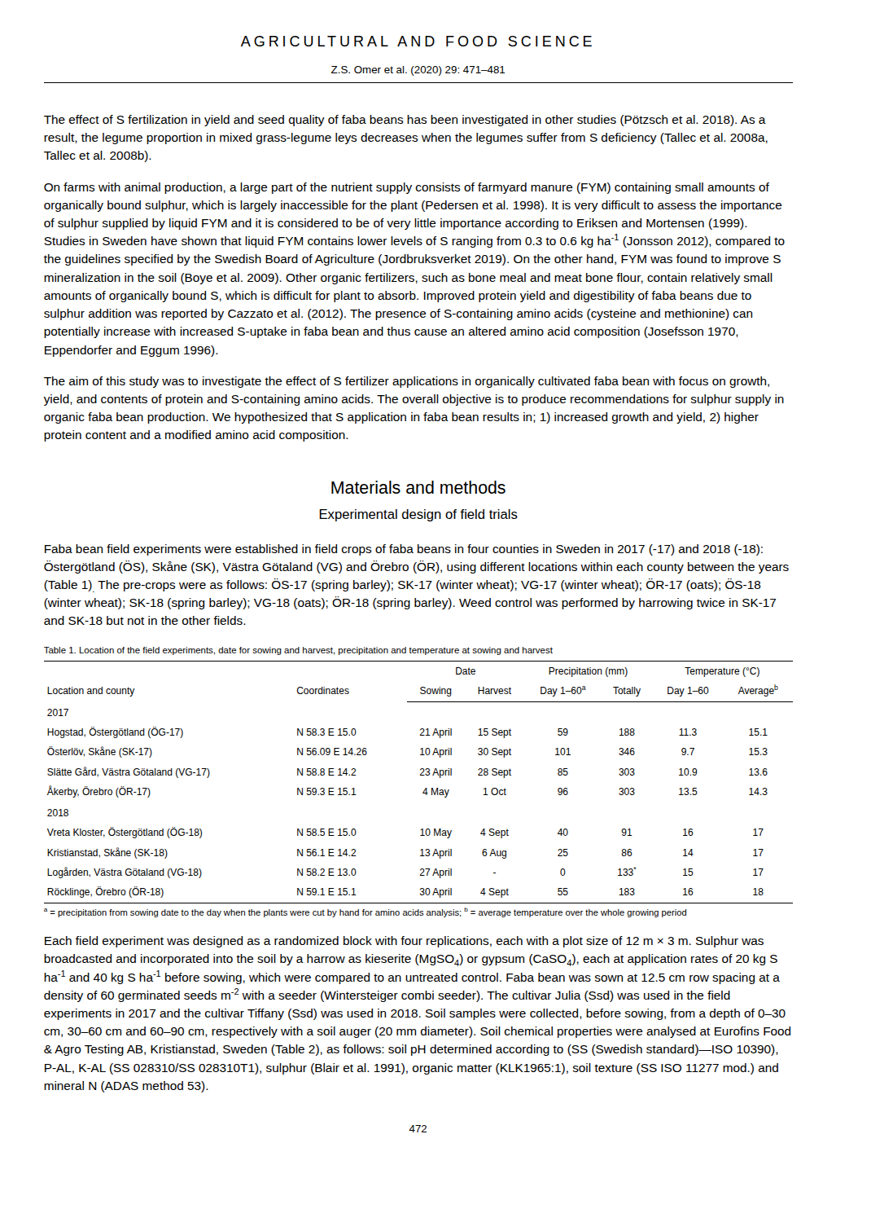Agricultural and Food Science
Z.S. Omer et al. (2020) 29: 471–481
The effect of S fertilization in yield and seed quality of faba beans has been investigated in other studies (Pötzsch et al. 2018). As a result, the legume proportion in mixed grass-legume leys decreases when the legumes suffer from S deficiency (Tallec et al. 2008a, Tallec et al. 2008b).
On farms with animal production, a large part of the nutrient supply consists of farmyard manure (FYM) containing small amounts of organically bound sulphur, which is largely inaccessible for the plant (Pedersen et al. 1998). It is very difficult to assess the importance of sulphur supplied by liquid FYM and it is considered to be of very little importance according to Eriksen and Mortensen (1999). Studies in Sweden have shown that liquid FYM contains lower levels of S ranging from 0.3 to 0.6 kg ha-1 (Jonsson 2012), compared to the guidelines specified by the Swedish Board of Agriculture (Jordbruksverket 2019). On the other hand, FYM was found to improve S mineralization in the soil (Boye et al. 2009). Other organic fertilizers, such as bone meal and meat bone flour, contain relatively small amounts of organically bound S, which is difficult for plant to absorb. Improved protein yield and digestibility of faba beans due to sulphur addition was reported by Cazzato et al. (2012). The presence of S-containing amino acids (cysteine and methionine) can potentially increase with increased S-uptake in faba bean and thus cause an altered amino acid composition (Josefsson 1970, Eppendorfer and Eggum 1996).
The aim of this study was to investigate the effect of S fertilizer applications in organically cultivated faba bean with focus on growth, yield, and contents of protein and S-containing amino acids. The overall objective is to produce recommendations for sulphur supply in organic faba bean production. We hypothesized that S application in faba bean results in; 1) increased growth and yield, 2) higher protein content and a modified amino acid composition.
Materials and methods
Experimental design of field trials
Faba bean field experiments were established in field crops of faba beans in four counties in Sweden in 2017 (-17) and 2018 (-18): Östergötland (ÖS), Skåne (SK), Västra Götaland (VG) and Örebro (ÖR), using different locations within each county between the years (Table 1). The pre-crops were as follows: ÖS-17 (spring barley); SK-17 (winter wheat); VG-17 (winter wheat); ÖR-17 (oats); ÖS-18 (winter wheat); SK-18 (spring barley); VG-18 (oats); ÖR-18 (spring barley). Weed control was performed by harrowing twice in SK-17 and SK-18 but not in the other fields.
Table 1. Location of the field experiments, date for sowing and harvest, precipitation and temperature at sowing and harvest
| Location and county | Coordinates | Date | Precipitation (mm) | Temperature (°C) |
| --- | --- | --- | --- | --- |
| Sowing | Harvest | Day 1–60 a | Totally | Day 1–60 | Average b |
| 2017 | | | | | | | |
| Hogstad, Östergötland (ÖG-17) | N 58.3 E 15.0 | 21 April | 15 Sept | 59 | 188 | 11.3 | 15.1 |
| Österlöv, Skåne (SK-17) | N 56.09 E 14.26 | 10 April | 30 Sept | 101 | 346 | 9.7 | 15.3 |
| Slätte Gård, Västra Götaland (VG-17) | N 58.8 E 14.2 | 23 April | 28 Sept | 85 | 303 | 10.9 | 13.6 |
| Åkerby, Örebro (ÖR-17) | N 59.3 E 15.1 | 4 May | 1 Oct | 96 | 303 | 13.5 | 14.3 |
| 2018 | | | | | | | |
| Vreta Kloster, Östergötland (ÖG-18) | N 58.5 E 15.0 | 10 May | 4 Sept | 40 | 91 | 16 | 17 |
| Kristianstad, Skåne (SK-18) | N 56.1 E 14.2 | 13 April | 6 Aug | 25 | 86 | 14 | 17 |
| Logården, Västra Götaland (VG-18) | N 58.2 E 13.0 | 27 April | - | 0 | 133 * | 15 | 17 |
| Röcklinge, Örebro (ÖR-18) | N 59.1 E 15.1 | 30 April | 4 Sept | 55 | 183 | 16 | 18 |
a = precipitation from sowing date to the day when the plants were cut by hand for amino acids analysis; b = average temperature over the whole growing period
Each field experiment was designed as a randomized block with four replications, each with a plot size of 12 m × 3 m. Sulphur was broadcasted and incorporated into the soil by a harrow as kieserite (MgSO4) or gypsum (CaSO4), each at application rates of 20 kg S ha-1 and 40 kg S ha-1 before sowing, which were compared to an untreated control. Faba bean was sown at 12.5 cm row spacing at a density of 60 germinated seeds m-2 with a seeder (Wintersteiger combi seeder). The cultivar Julia (Ssd) was used in the field experiments in 2017 and the cultivar Tiffany (Ssd) was used in 2018. Soil samples were collected, before sowing, from a depth of 0–30 cm, 30–60 cm and 60–90 cm, respectively with a soil auger (20 mm diameter). Soil chemical properties were analysed at Eurofins Food & Agro Testing AB, Kristianstad, Sweden (Table 2), as follows: soil pH determined according to (SS (Swedish standard)—ISO 10390), P-AL, K-AL (SS 028310/SS 028310T1), sulphur (Blair et al. 1991), organic matter (KLK1965:1), soil texture (SS ISO 11277 mod.) and mineral N (ADAS method 53).
472